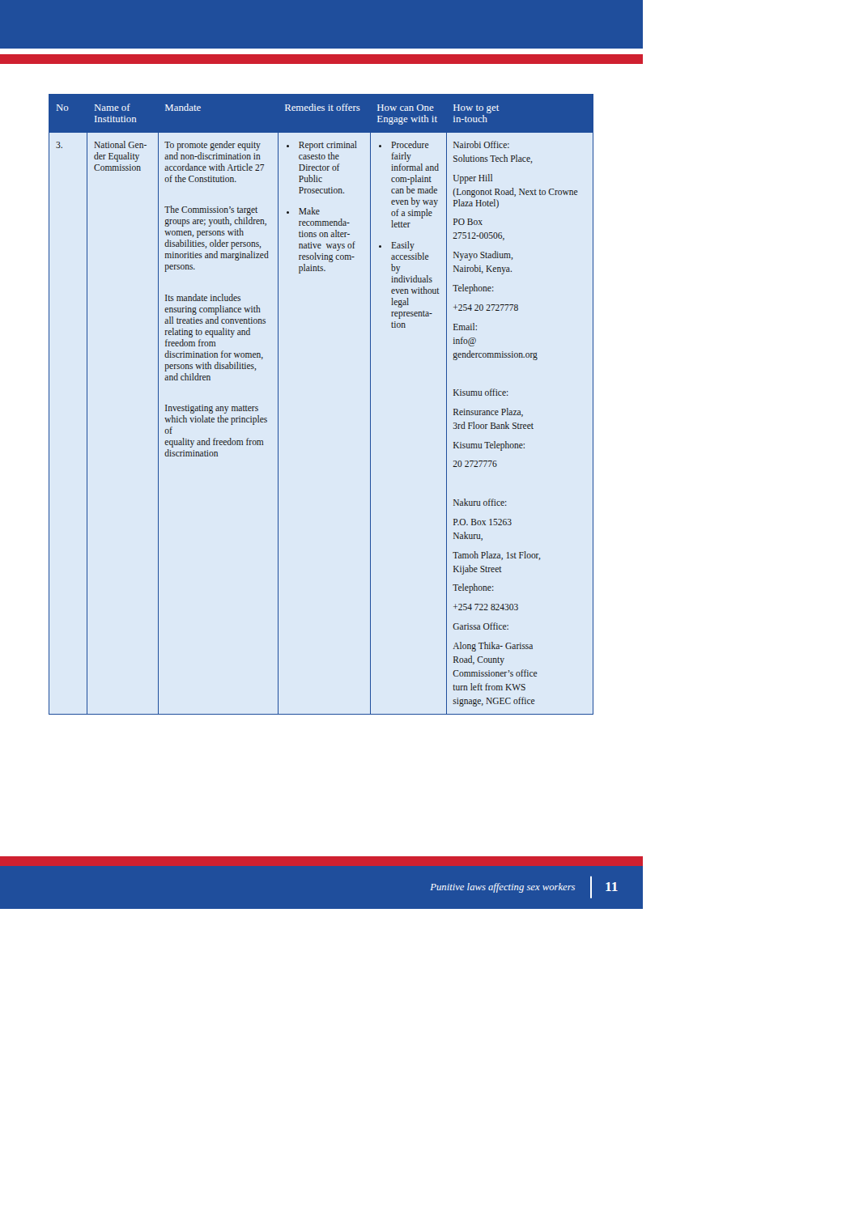| No | Name of Institution | Mandate | Remedies it offers | How can One Engage with it | How to get in-touch |
| --- | --- | --- | --- | --- | --- |
| 3. | National Gen- der Equality Commission | To promote gender equity and non-discrimination in accordance with Article 27 of the Constitution. The Commission’s target groups are; youth, children, women, persons with disabilities, older persons, minorities and marginalized persons. Its mandate includes ensuring compliance with all treaties and conventions relating to equality and freedom from discrimination for women, persons with disabilities, and children Investigating any matters which violate the principles of equality and freedom from discrimination | Report criminal casesto the Director of Public Prosecution. Make recommenda-tions on alter-native ways of resolving com-plaints. | Procedure fairly informal and com-plaint can be made even by way of a simple letter Easily accessible by individuals even without legal representa-tion | Nairobi Office: Solutions Tech Place, Upper Hill (Longonot Road, Next to Crowne Plaza Hotel) PO Box 27512-00506, Nyayo Stadium, Nairobi, Kenya. Telephone: +254 20 2727778 Email: info@ gendercommission.org Kisumu office: Reinsurance Plaza, 3rd Floor Bank Street Kisumu Telephone: 20 2727776 Nakuru office: P.O. Box 15263 Nakuru, Tamoh Plaza, 1st Floor, Kijabe Street Telephone: +254 722 824303 Garissa Office: Along Thika- Garissa Road, County Commissioner’s office turn left from KWS signage, NGEC office |
Punitive laws affecting sex workers
11